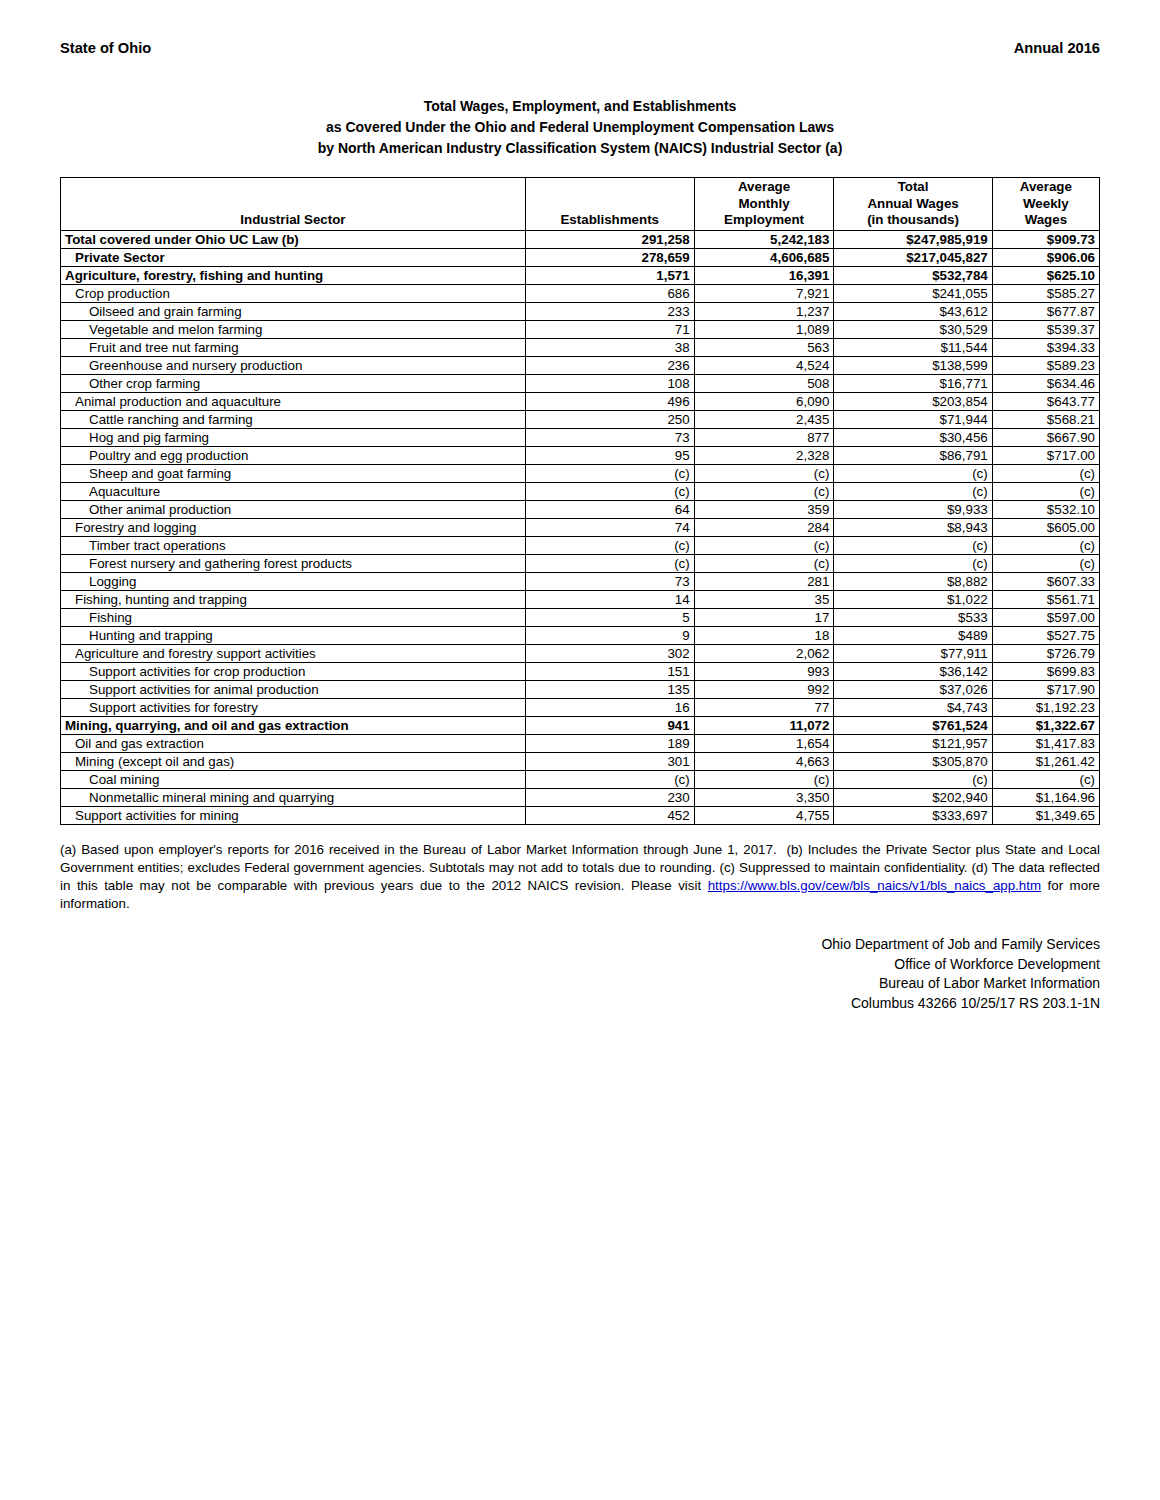State of Ohio
Annual 2016
Total Wages, Employment, and Establishments
as Covered Under the Ohio and Federal Unemployment Compensation Laws
by North American Industry Classification System (NAICS) Industrial Sector (a)
| Industrial Sector | Establishments | Average Monthly Employment | Total Annual Wages (in thousands) | Average Weekly Wages |
| --- | --- | --- | --- | --- |
| Total covered under Ohio UC Law (b) | 291,258 | 5,242,183 | $247,985,919 | $909.73 |
| Private Sector | 278,659 | 4,606,685 | $217,045,827 | $906.06 |
| Agriculture, forestry, fishing and hunting | 1,571 | 16,391 | $532,784 | $625.10 |
| Crop production | 686 | 7,921 | $241,055 | $585.27 |
| Oilseed and grain farming | 233 | 1,237 | $43,612 | $677.87 |
| Vegetable and melon farming | 71 | 1,089 | $30,529 | $539.37 |
| Fruit and tree nut farming | 38 | 563 | $11,544 | $394.33 |
| Greenhouse and nursery production | 236 | 4,524 | $138,599 | $589.23 |
| Other crop farming | 108 | 508 | $16,771 | $634.46 |
| Animal production and aquaculture | 496 | 6,090 | $203,854 | $643.77 |
| Cattle ranching and farming | 250 | 2,435 | $71,944 | $568.21 |
| Hog and pig farming | 73 | 877 | $30,456 | $667.90 |
| Poultry and egg production | 95 | 2,328 | $86,791 | $717.00 |
| Sheep and goat farming | (c) | (c) | (c) | (c) |
| Aquaculture | (c) | (c) | (c) | (c) |
| Other animal production | 64 | 359 | $9,933 | $532.10 |
| Forestry and logging | 74 | 284 | $8,943 | $605.00 |
| Timber tract operations | (c) | (c) | (c) | (c) |
| Forest nursery and gathering forest products | (c) | (c) | (c) | (c) |
| Logging | 73 | 281 | $8,882 | $607.33 |
| Fishing, hunting and trapping | 14 | 35 | $1,022 | $561.71 |
| Fishing | 5 | 17 | $533 | $597.00 |
| Hunting and trapping | 9 | 18 | $489 | $527.75 |
| Agriculture and forestry support activities | 302 | 2,062 | $77,911 | $726.79 |
| Support activities for crop production | 151 | 993 | $36,142 | $699.83 |
| Support activities for animal production | 135 | 992 | $37,026 | $717.90 |
| Support activities for forestry | 16 | 77 | $4,743 | $1,192.23 |
| Mining, quarrying, and oil and gas extraction | 941 | 11,072 | $761,524 | $1,322.67 |
| Oil and gas extraction | 189 | 1,654 | $121,957 | $1,417.83 |
| Mining (except oil and gas) | 301 | 4,663 | $305,870 | $1,261.42 |
| Coal mining | (c) | (c) | (c) | (c) |
| Nonmetallic mineral mining and quarrying | 230 | 3,350 | $202,940 | $1,164.96 |
| Support activities for mining | 452 | 4,755 | $333,697 | $1,349.65 |
(a) Based upon employer's reports for 2016 received in the Bureau of Labor Market Information through June 1, 2017. (b) Includes the Private Sector plus State and Local Government entities; excludes Federal government agencies. Subtotals may not add to totals due to rounding. (c) Suppressed to maintain confidentiality. (d) The data reflected in this table may not be comparable with previous years due to the 2012 NAICS revision. Please visit https://www.bls.gov/cew/bls_naics/v1/bls_naics_app.htm for more information.
Ohio Department of Job and Family Services
Office of Workforce Development
Bureau of Labor Market Information
Columbus 43266 10/25/17 RS 203.1-1N